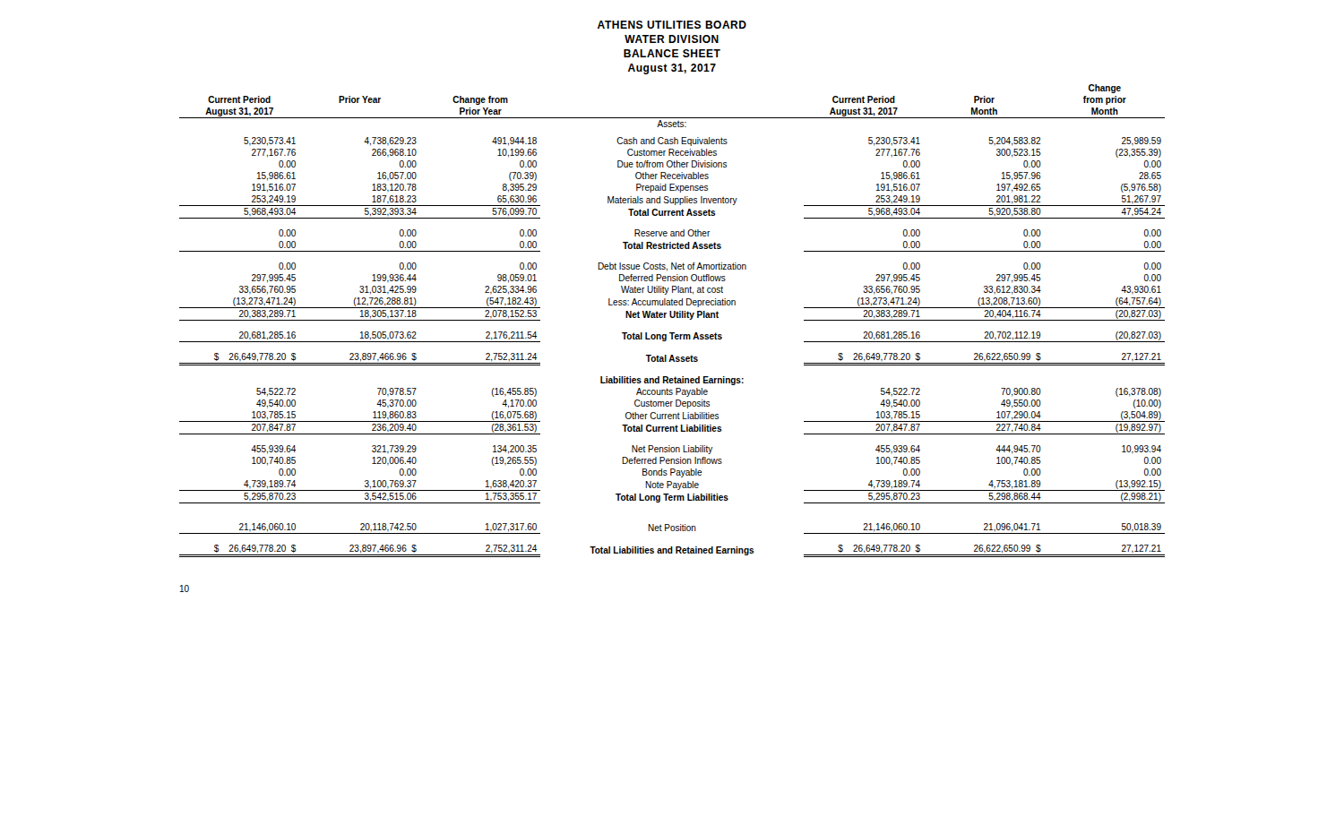ATHENS UTILITIES BOARD
WATER DIVISION
BALANCE SHEET
August 31, 2017
| | | | | | | Change |
| --- | --- | --- | --- | --- | --- | --- |
| Current Period | Prior Year | Change from | | Current Period | Prior | from prior |
| August 31, 2017 | | Prior Year | | August 31, 2017 | Month | Month |
| | Assets: | |
| 5,230,573.41 | 4,738,629.23 | 491,944.18 | Cash and Cash Equivalents | 5,230,573.41 | 5,204,583.82 | 25,989.59 |
| 277,167.76 | 266,968.10 | 10,199.66 | Customer Receivables | 277,167.76 | 300,523.15 | (23,355.39) |
| 0.00 | 0.00 | 0.00 | Due to/from Other Divisions | 0.00 | 0.00 | 0.00 |
| 15,986.61 | 16,057.00 | (70.39) | Other Receivables | 15,986.61 | 15,957.96 | 28.65 |
| 191,516.07 | 183,120.78 | 8,395.29 | Prepaid Expenses | 191,516.07 | 197,492.65 | (5,976.58) |
| 253,249.19 | 187,618.23 | 65,630.96 | Materials and Supplies Inventory | 253,249.19 | 201,981.22 | 51,267.97 |
| 5,968,493.04 | 5,392,393.34 | 576,099.70 | Total Current Assets | 5,968,493.04 | 5,920,538.80 | 47,954.24 |
| 0.00 | 0.00 | 0.00 | Reserve and Other | 0.00 | 0.00 | 0.00 |
| 0.00 | 0.00 | 0.00 | Total Restricted Assets | 0.00 | 0.00 | 0.00 |
| 0.00 | 0.00 | 0.00 | Debt Issue Costs, Net of Amortization | 0.00 | 0.00 | 0.00 |
| 297,995.45 | 199,936.44 | 98,059.01 | Deferred Pension Outflows | 297,995.45 | 297,995.45 | 0.00 |
| 33,656,760.95 | 31,031,425.99 | 2,625,334.96 | Water Utility Plant, at cost | 33,656,760.95 | 33,612,830.34 | 43,930.61 |
| (13,273,471.24) | (12,726,288.81) | (547,182.43) | Less: Accumulated Depreciation | (13,273,471.24) | (13,208,713.60) | (64,757.64) |
| 20,383,289.71 | 18,305,137.18 | 2,078,152.53 | Net Water Utility Plant | 20,383,289.71 | 20,404,116.74 | (20,827.03) |
| 20,681,285.16 | 18,505,073.62 | 2,176,211.54 | Total Long Term Assets | 20,681,285.16 | 20,702,112.19 | (20,827.03) |
| $ 26,649,778.20 $ | 23,897,466.96 $ | 2,752,311.24 | Total Assets | $ 26,649,778.20 $ | 26,622,650.99 $ | 27,127.21 |
| | Liabilities and Retained Earnings: | |
| 54,522.72 | 70,978.57 | (16,455.85) | Accounts Payable | 54,522.72 | 70,900.80 | (16,378.08) |
| 49,540.00 | 45,370.00 | 4,170.00 | Customer Deposits | 49,540.00 | 49,550.00 | (10.00) |
| 103,785.15 | 119,860.83 | (16,075.68) | Other Current Liabilities | 103,785.15 | 107,290.04 | (3,504.89) |
| 207,847.87 | 236,209.40 | (28,361.53) | Total Current Liabilities | 207,847.87 | 227,740.84 | (19,892.97) |
| 455,939.64 | 321,739.29 | 134,200.35 | Net Pension Liability | 455,939.64 | 444,945.70 | 10,993.94 |
| 100,740.85 | 120,006.40 | (19,265.55) | Deferred Pension Inflows | 100,740.85 | 100,740.85 | 0.00 |
| 0.00 | 0.00 | 0.00 | Bonds Payable | 0.00 | 0.00 | 0.00 |
| 4,739,189.74 | 3,100,769.37 | 1,638,420.37 | Note Payable | 4,739,189.74 | 4,753,181.89 | (13,992.15) |
| 5,295,870.23 | 3,542,515.06 | 1,753,355.17 | Total Long Term Liabilities | 5,295,870.23 | 5,298,868.44 | (2,998.21) |
| 21,146,060.10 | 20,118,742.50 | 1,027,317.60 | Net Position | 21,146,060.10 | 21,096,041.71 | 50,018.39 |
| $ 26,649,778.20 $ | 23,897,466.96 $ | 2,752,311.24 | Total Liabilities and Retained Earnings | $ 26,649,778.20 $ | 26,622,650.99 $ | 27,127.21 |
10